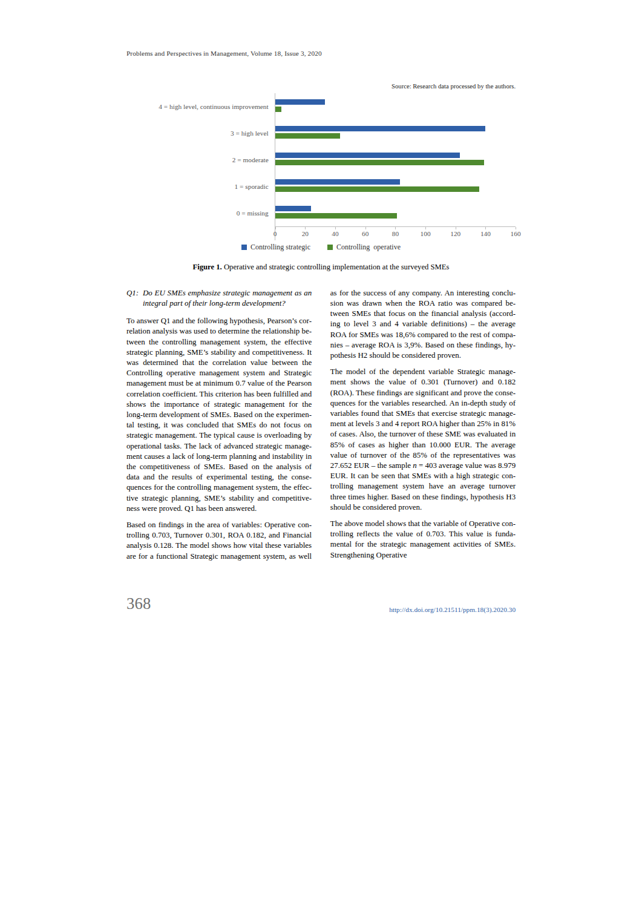Problems and Perspectives in Management, Volume 18, Issue 3, 2020
Source: Research data processed by the authors.
4 = high level, continuous improvement
3 = high level
2 = moderate
1 = sporadic
0 = missing
0
20
40
60
80
100
120
140
160
Controlling strategic
Controlling operative
Figure 1. Operative and strategic controlling implementation at the surveyed SMEs
Q1:
Do EU SMEs emphasize strategic management as an integral part of their long-term development?
To answer Q1 and the following hypothesis, Pearson’s correlation analysis was used to determine the relationship between the controlling management system, the effective strategic planning, SME’s stability and competitiveness. It was determined that the correlation value between the Controlling operative management system and Strategic management must be at minimum 0.7 value of the Pearson correlation coefficient. This criterion has been fulfilled and shows the importance of strategic management for the long-term development of SMEs. Based on the experimental testing, it was concluded that SMEs do not focus on strategic management. The typical cause is overloading by operational tasks. The lack of advanced strategic management causes a lack of long-term planning and instability in the competitiveness of SMEs. Based on the analysis of data and the results of experimental testing, the consequences for the controlling management system, the effective strategic planning, SME’s stability and competitiveness were proved. Q1 has been answered.
Based on findings in the area of variables: Operative controlling 0.703, Turnover 0.301, ROA 0.182, and Financial analysis 0.128. The model shows how vital these variables are for a functional Strategic management system, as well as for the success of any company. An interesting conclusion was drawn when the ROA ratio was compared between SMEs that focus on the financial analysis (according to level 3 and 4 variable definitions) – the average ROA for SMEs was 18,6% compared to the rest of companies – average ROA is 3,9%. Based on these findings, hypothesis H2 should be considered proven.
The model of the dependent variable Strategic management shows the value of 0.301 (Turnover) and 0.182 (ROA). These findings are significant and prove the consequences for the variables researched. An in-depth study of variables found that SMEs that exercise strategic management at levels 3 and 4 report ROA higher than 25% in 81% of cases. Also, the turnover of these SME was evaluated in 85% of cases as higher than 10.000 EUR. The average value of turnover of the 85% of the representatives was 27.652 EUR – the sample n = 403 average value was 8.979 EUR. It can be seen that SMEs with a high strategic controlling management system have an average turnover three times higher. Based on these findings, hypothesis H3 should be considered proven.
The above model shows that the variable of Operative controlling reflects the value of 0.703. This value is fundamental for the strategic management activities of SMEs. Strengthening Operative
368
http://dx.doi.org/10.21511/ppm.18(3).2020.30